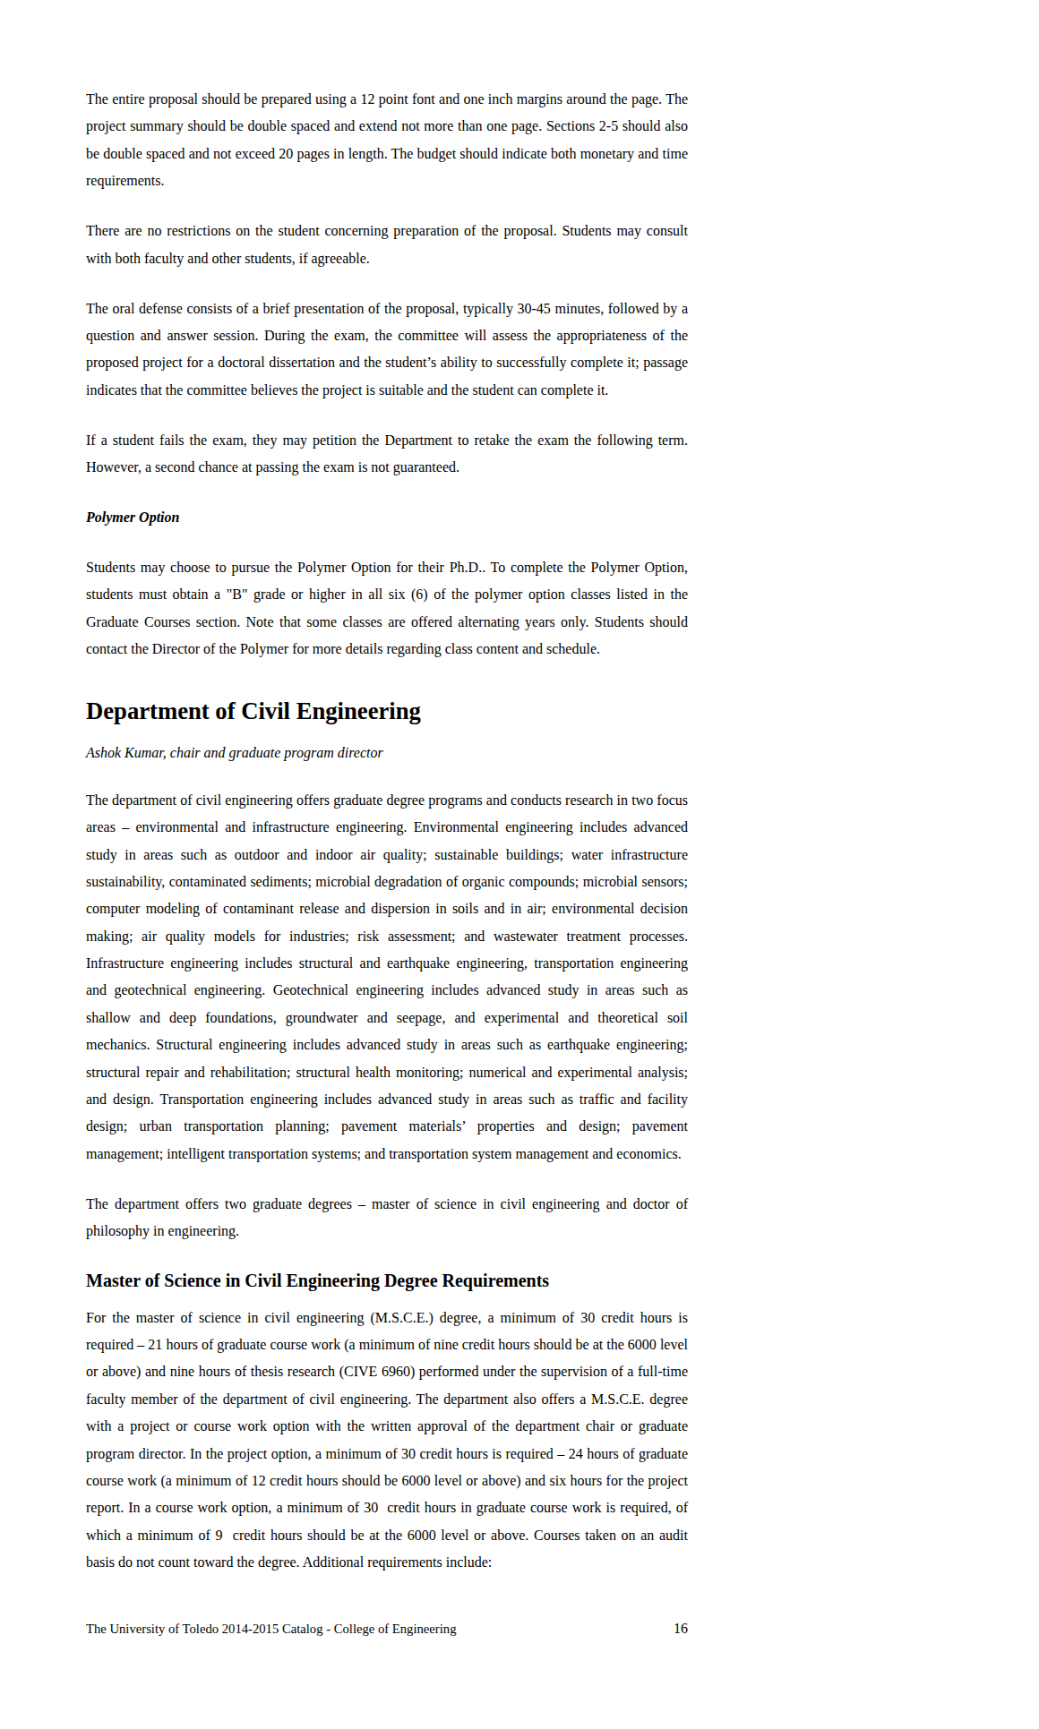The entire proposal should be prepared using a 12 point font and one inch margins around the page. The project summary should be double spaced and extend not more than one page. Sections 2-5 should also be double spaced and not exceed 20 pages in length. The budget should indicate both monetary and time requirements.
There are no restrictions on the student concerning preparation of the proposal. Students may consult with both faculty and other students, if agreeable.
The oral defense consists of a brief presentation of the proposal, typically 30-45 minutes, followed by a question and answer session. During the exam, the committee will assess the appropriateness of the proposed project for a doctoral dissertation and the student’s ability to successfully complete it; passage indicates that the committee believes the project is suitable and the student can complete it.
If a student fails the exam, they may petition the Department to retake the exam the following term. However, a second chance at passing the exam is not guaranteed.
Polymer Option
Students may choose to pursue the Polymer Option for their Ph.D.. To complete the Polymer Option, students must obtain a "B" grade or higher in all six (6) of the polymer option classes listed in the Graduate Courses section. Note that some classes are offered alternating years only. Students should contact the Director of the Polymer for more details regarding class content and schedule.
Department of Civil Engineering
Ashok Kumar, chair and graduate program director
The department of civil engineering offers graduate degree programs and conducts research in two focus areas – environmental and infrastructure engineering. Environmental engineering includes advanced study in areas such as outdoor and indoor air quality; sustainable buildings; water infrastructure sustainability, contaminated sediments; microbial degradation of organic compounds; microbial sensors; computer modeling of contaminant release and dispersion in soils and in air; environmental decision making; air quality models for industries; risk assessment; and wastewater treatment processes. Infrastructure engineering includes structural and earthquake engineering, transportation engineering and geotechnical engineering. Geotechnical engineering includes advanced study in areas such as shallow and deep foundations, groundwater and seepage, and experimental and theoretical soil mechanics. Structural engineering includes advanced study in areas such as earthquake engineering; structural repair and rehabilitation; structural health monitoring; numerical and experimental analysis; and design. Transportation engineering includes advanced study in areas such as traffic and facility design; urban transportation planning; pavement materials’ properties and design; pavement management; intelligent transportation systems; and transportation system management and economics.
The department offers two graduate degrees – master of science in civil engineering and doctor of philosophy in engineering.
Master of Science in Civil Engineering Degree Requirements
For the master of science in civil engineering (M.S.C.E.) degree, a minimum of 30 credit hours is required – 21 hours of graduate course work (a minimum of nine credit hours should be at the 6000 level or above) and nine hours of thesis research (CIVE 6960) performed under the supervision of a full-time faculty member of the department of civil engineering. The department also offers a M.S.C.E. degree with a project or course work option with the written approval of the department chair or graduate program director. In the project option, a minimum of 30 credit hours is required – 24 hours of graduate course work (a minimum of 12 credit hours should be 6000 level or above) and six hours for the project report. In a course work option, a minimum of 30 credit hours in graduate course work is required, of which a minimum of 9 credit hours should be at the 6000 level or above. Courses taken on an audit basis do not count toward the degree. Additional requirements include:
The University of Toledo 2014-2015 Catalog - College of Engineering 16